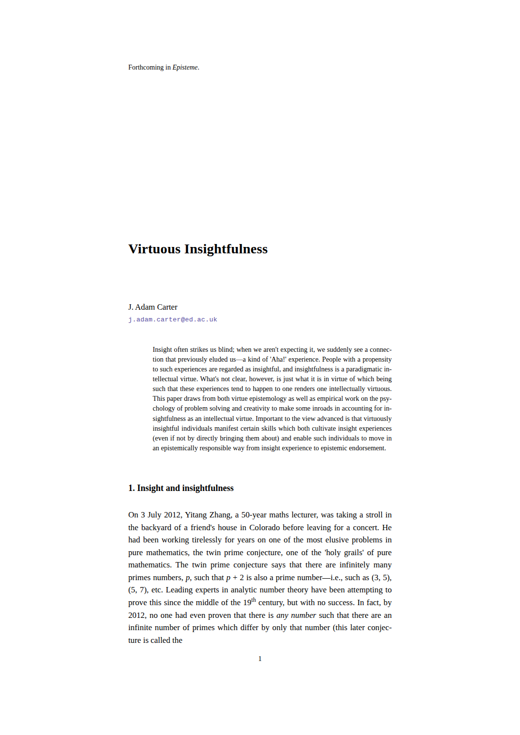Forthcoming in Episteme.
Virtuous Insightfulness
J. Adam Carter
j.adam.carter@ed.ac.uk
Insight often strikes us blind; when we aren't expecting it, we suddenly see a connection that previously eluded us—a kind of 'Aha!' experience. People with a propensity to such experiences are regarded as insightful, and insightfulness is a paradigmatic intellectual virtue. What's not clear, however, is just what it is in virtue of which being such that these experiences tend to happen to one renders one intellectually virtuous. This paper draws from both virtue epistemology as well as empirical work on the psychology of problem solving and creativity to make some inroads in accounting for insightfulness as an intellectual virtue. Important to the view advanced is that virtuously insightful individuals manifest certain skills which both cultivate insight experiences (even if not by directly bringing them about) and enable such individuals to move in an epistemically responsible way from insight experience to epistemic endorsement.
1. Insight and insightfulness
On 3 July 2012, Yitang Zhang, a 50-year maths lecturer, was taking a stroll in the backyard of a friend's house in Colorado before leaving for a concert. He had been working tirelessly for years on one of the most elusive problems in pure mathematics, the twin prime conjecture, one of the 'holy grails' of pure mathematics. The twin prime conjecture says that there are infinitely many primes numbers, p, such that p + 2 is also a prime number—i.e., such as (3, 5), (5, 7), etc. Leading experts in analytic number theory have been attempting to prove this since the middle of the 19th century, but with no success. In fact, by 2012, no one had even proven that there is any number such that there are an infinite number of primes which differ by only that number (this later conjecture is called the
1